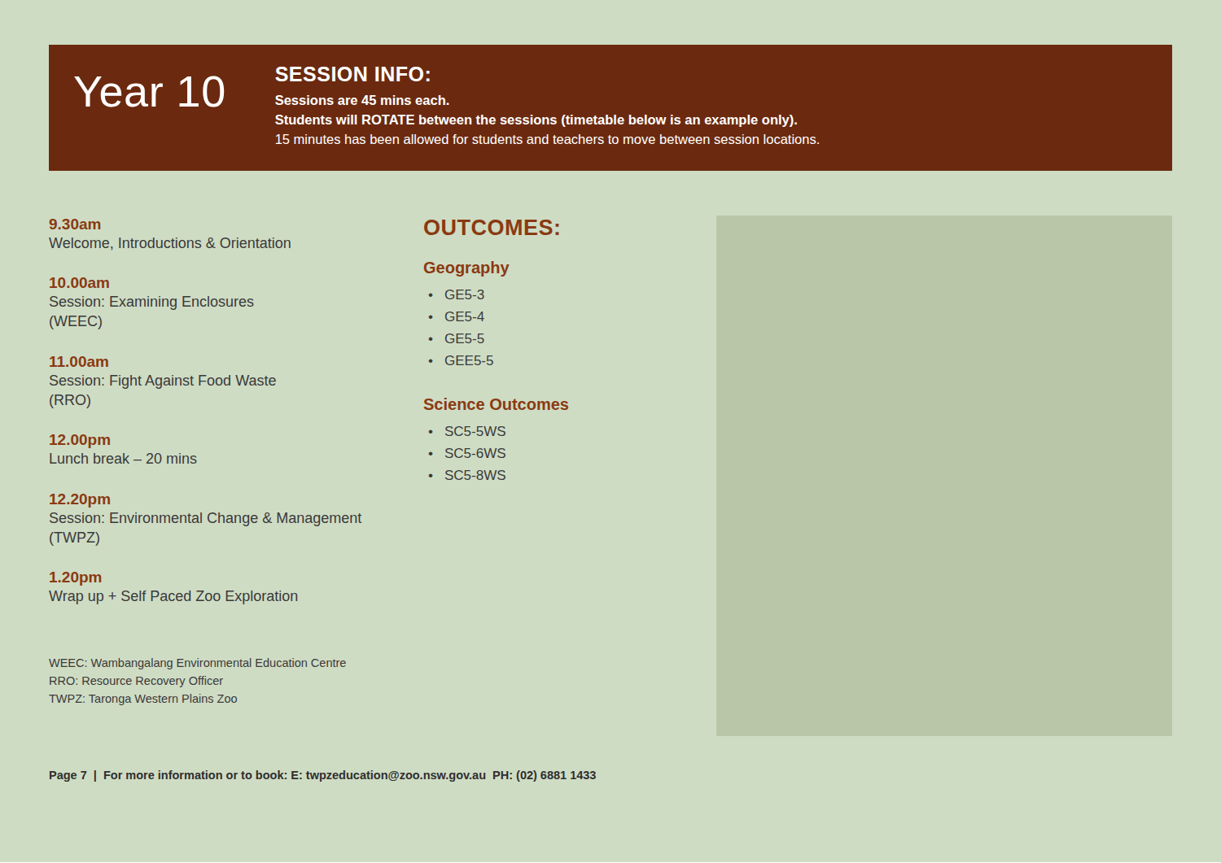Year 10
SESSION INFO:
Sessions are 45 mins each.
Students will ROTATE between the sessions (timetable below is an example only).
15 minutes has been allowed for students and teachers to move between session locations.
9.30am
Welcome, Introductions & Orientation
10.00am
Session: Examining Enclosures
(WEEC)
11.00am
Session: Fight Against Food Waste
(RRO)
12.00pm
Lunch break – 20 mins
12.20pm
Session: Environmental Change & Management
(TWPZ)
1.20pm
Wrap up + Self Paced Zoo Exploration
WEEC: Wambangalang Environmental Education Centre
RRO: Resource Recovery Officer
TWPZ: Taronga Western Plains Zoo
OUTCOMES:
Geography
GE5-3
GE5-4
GE5-5
GEE5-5
Science Outcomes
SC5-5WS
SC5-6WS
SC5-8WS
Page 7 | For more information or to book: E: twpzeducation@zoo.nsw.gov.au PH: (02) 6881 1433